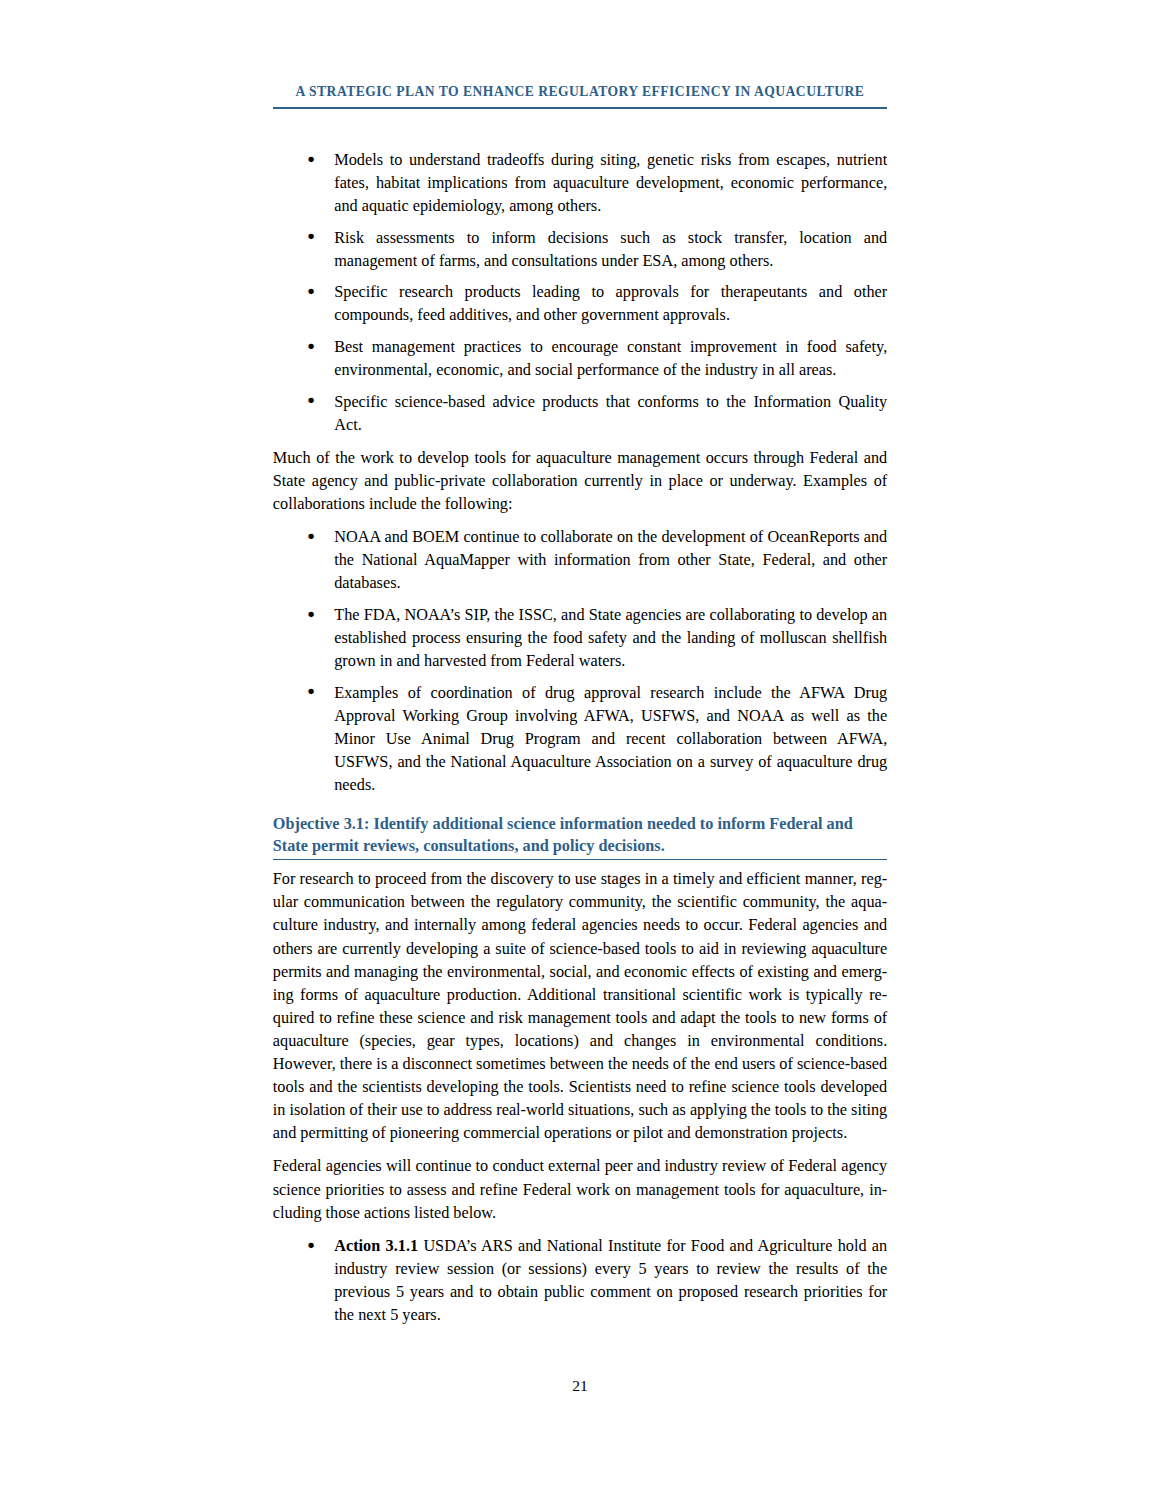A Strategic Plan to Enhance Regulatory Efficiency in Aquaculture
Models to understand tradeoffs during siting, genetic risks from escapes, nutrient fates, habitat implications from aquaculture development, economic performance, and aquatic epidemiology, among others.
Risk assessments to inform decisions such as stock transfer, location and management of farms, and consultations under ESA, among others.
Specific research products leading to approvals for therapeutants and other compounds, feed additives, and other government approvals.
Best management practices to encourage constant improvement in food safety, environmental, economic, and social performance of the industry in all areas.
Specific science-based advice products that conforms to the Information Quality Act.
Much of the work to develop tools for aquaculture management occurs through Federal and State agency and public-private collaboration currently in place or underway. Examples of collaborations include the following:
NOAA and BOEM continue to collaborate on the development of OceanReports and the National AquaMapper with information from other State, Federal, and other databases.
The FDA, NOAA’s SIP, the ISSC, and State agencies are collaborating to develop an established process ensuring the food safety and the landing of molluscan shellfish grown in and harvested from Federal waters.
Examples of coordination of drug approval research include the AFWA Drug Approval Working Group involving AFWA, USFWS, and NOAA as well as the Minor Use Animal Drug Program and recent collaboration between AFWA, USFWS, and the National Aquaculture Association on a survey of aquaculture drug needs.
Objective 3.1: Identify additional science information needed to inform Federal and State permit reviews, consultations, and policy decisions.
For research to proceed from the discovery to use stages in a timely and efficient manner, regular communication between the regulatory community, the scientific community, the aquaculture industry, and internally among federal agencies needs to occur. Federal agencies and others are currently developing a suite of science-based tools to aid in reviewing aquaculture permits and managing the environmental, social, and economic effects of existing and emerging forms of aquaculture production. Additional transitional scientific work is typically required to refine these science and risk management tools and adapt the tools to new forms of aquaculture (species, gear types, locations) and changes in environmental conditions. However, there is a disconnect sometimes between the needs of the end users of science-based tools and the scientists developing the tools. Scientists need to refine science tools developed in isolation of their use to address real-world situations, such as applying the tools to the siting and permitting of pioneering commercial operations or pilot and demonstration projects.
Federal agencies will continue to conduct external peer and industry review of Federal agency science priorities to assess and refine Federal work on management tools for aquaculture, including those actions listed below.
Action 3.1.1 USDA’s ARS and National Institute for Food and Agriculture hold an industry review session (or sessions) every 5 years to review the results of the previous 5 years and to obtain public comment on proposed research priorities for the next 5 years.
21